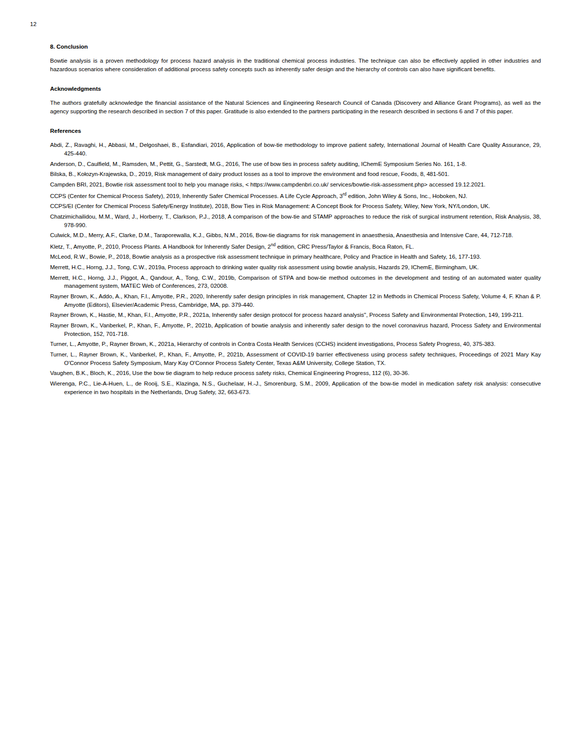12
8. Conclusion
Bowtie analysis is a proven methodology for process hazard analysis in the traditional chemical process industries. The technique can also be effectively applied in other industries and hazardous scenarios where consideration of additional process safety concepts such as inherently safer design and the hierarchy of controls can also have significant benefits.
Acknowledgments
The authors gratefully acknowledge the financial assistance of the Natural Sciences and Engineering Research Council of Canada (Discovery and Alliance Grant Programs), as well as the agency supporting the research described in section 7 of this paper. Gratitude is also extended to the partners participating in the research described in sections 6 and 7 of this paper.
References
Abdi, Z., Ravaghi, H., Abbasi, M., Delgoshaei, B., Esfandiari, 2016, Application of bow-tie methodology to improve patient safety, International Journal of Health Care Quality Assurance, 29, 425-440.
Anderson, D., Caulfield, M., Ramsden, M., Pettit, G., Sarstedt, M.G., 2016, The use of bow ties in process safety auditing, IChemE Symposium Series No. 161, 1-8.
Bilska, B., Kołozyn-Krajewska, D., 2019, Risk management of dairy product losses as a tool to improve the environment and food rescue, Foods, 8, 481-501.
Campden BRI, 2021, Bowtie risk assessment tool to help you manage risks, < https://www.campdenbri.co.uk/ services/bowtie-risk-assessment.php> accessed 19.12.2021.
CCPS (Center for Chemical Process Safety), 2019, Inherently Safer Chemical Processes. A Life Cycle Approach, 3rd edition, John Wiley & Sons, Inc., Hoboken, NJ.
CCPS/EI (Center for Chemical Process Safety/Energy Institute), 2018, Bow Ties in Risk Management: A Concept Book for Process Safety, Wiley, New York, NY/London, UK.
Chatzimichailidou, M.M., Ward, J., Horberry, T., Clarkson, P.J., 2018, A comparison of the bow-tie and STAMP approaches to reduce the risk of surgical instrument retention, Risk Analysis, 38, 978-990.
Culwick, M.D., Merry, A.F., Clarke, D.M., Taraporewalla, K.J., Gibbs, N.M., 2016, Bow-tie diagrams for risk management in anaesthesia, Anaesthesia and Intensive Care, 44, 712-718.
Kletz, T., Amyotte, P., 2010, Process Plants. A Handbook for Inherently Safer Design, 2nd edition, CRC Press/Taylor & Francis, Boca Raton, FL.
McLeod, R.W., Bowie, P., 2018, Bowtie analysis as a prospective risk assessment technique in primary healthcare, Policy and Practice in Health and Safety, 16, 177-193.
Merrett, H.C., Horng, J.J., Tong, C.W., 2019a, Process approach to drinking water quality risk assessment using bowtie analysis, Hazards 29, IChemE, Birmingham, UK.
Merrett, H.C., Horng, J.J., Piggot, A., Qandour, A., Tong, C.W., 2019b, Comparison of STPA and bow-tie method outcomes in the development and testing of an automated water quality management system, MATEC Web of Conferences, 273, 02008.
Rayner Brown, K., Addo, A., Khan, F.I., Amyotte, P.R., 2020, Inherently safer design principles in risk management, Chapter 12 in Methods in Chemical Process Safety, Volume 4, F. Khan & P. Amyotte (Editors), Elsevier/Academic Press, Cambridge, MA, pp. 379-440.
Rayner Brown, K., Hastie, M., Khan, F.I., Amyotte, P.R., 2021a, Inherently safer design protocol for process hazard analysis", Process Safety and Environmental Protection, 149, 199-211.
Rayner Brown, K., Vanberkel, P., Khan, F., Amyotte, P., 2021b, Application of bowtie analysis and inherently safer design to the novel coronavirus hazard, Process Safety and Environmental Protection, 152, 701-718.
Turner, L., Amyotte, P., Rayner Brown, K., 2021a, Hierarchy of controls in Contra Costa Health Services (CCHS) incident investigations, Process Safety Progress, 40, 375-383.
Turner, L., Rayner Brown, K., Vanberkel, P., Khan, F., Amyotte, P., 2021b, Assessment of COVID-19 barrier effectiveness using process safety techniques, Proceedings of 2021 Mary Kay O'Connor Process Safety Symposium, Mary Kay O'Connor Process Safety Center, Texas A&M University, College Station, TX.
Vaughen, B.K., Bloch, K., 2016, Use the bow tie diagram to help reduce process safety risks, Chemical Engineering Progress, 112 (6), 30-36.
Wierenga, P.C., Lie-A-Huen, L., de Rooij, S.E., Klazinga, N.S., Guchelaar, H.-J., Smorenburg, S.M., 2009, Application of the bow-tie model in medication safety risk analysis: consecutive experience in two hospitals in the Netherlands, Drug Safety, 32, 663-673.